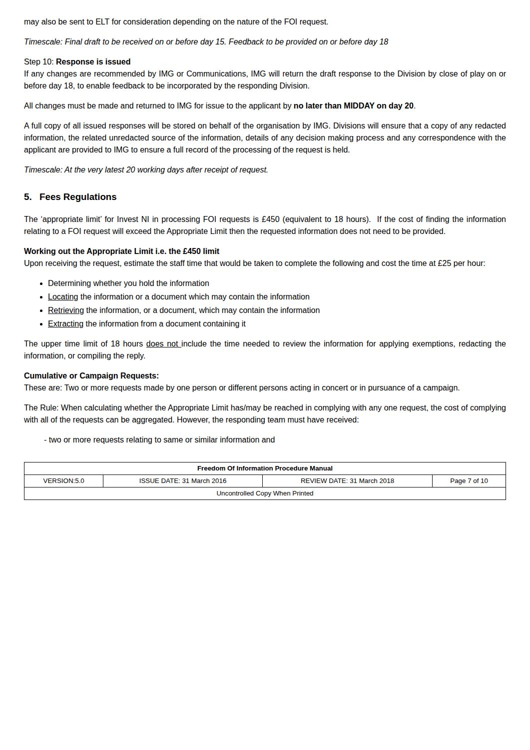may also be sent to ELT for consideration depending on the nature of the FOI request.
Timescale: Final draft to be received on or before day 15. Feedback to be provided on or before day 18
Step 10: Response is issued
If any changes are recommended by IMG or Communications, IMG will return the draft response to the Division by close of play on or before day 18, to enable feedback to be incorporated by the responding Division.
All changes must be made and returned to IMG for issue to the applicant by no later than MIDDAY on day 20.
A full copy of all issued responses will be stored on behalf of the organisation by IMG. Divisions will ensure that a copy of any redacted information, the related unredacted source of the information, details of any decision making process and any correspondence with the applicant are provided to IMG to ensure a full record of the processing of the request is held.
Timescale: At the very latest 20 working days after receipt of request.
5. Fees Regulations
The ‘appropriate limit’ for Invest NI in processing FOI requests is £450 (equivalent to 18 hours). If the cost of finding the information relating to a FOI request will exceed the Appropriate Limit then the requested information does not need to be provided.
Working out the Appropriate Limit i.e. the £450 limit
Upon receiving the request, estimate the staff time that would be taken to complete the following and cost the time at £25 per hour:
Determining whether you hold the information
Locating the information or a document which may contain the information
Retrieving the information, or a document, which may contain the information
Extracting the information from a document containing it
The upper time limit of 18 hours does not include the time needed to review the information for applying exemptions, redacting the information, or compiling the reply.
Cumulative or Campaign Requests:
These are: Two or more requests made by one person or different persons acting in concert or in pursuance of a campaign.
The Rule: When calculating whether the Appropriate Limit has/may be reached in complying with any one request, the cost of complying with all of the requests can be aggregated. However, the responding team must have received:
two or more requests relating to same or similar information and
| Freedom Of Information Procedure Manual |
| VERSION:5.0 | ISSUE DATE: 31 March 2016 | REVIEW DATE: 31 March 2018 | Page 7 of 10 |
| Uncontrolled Copy When Printed |